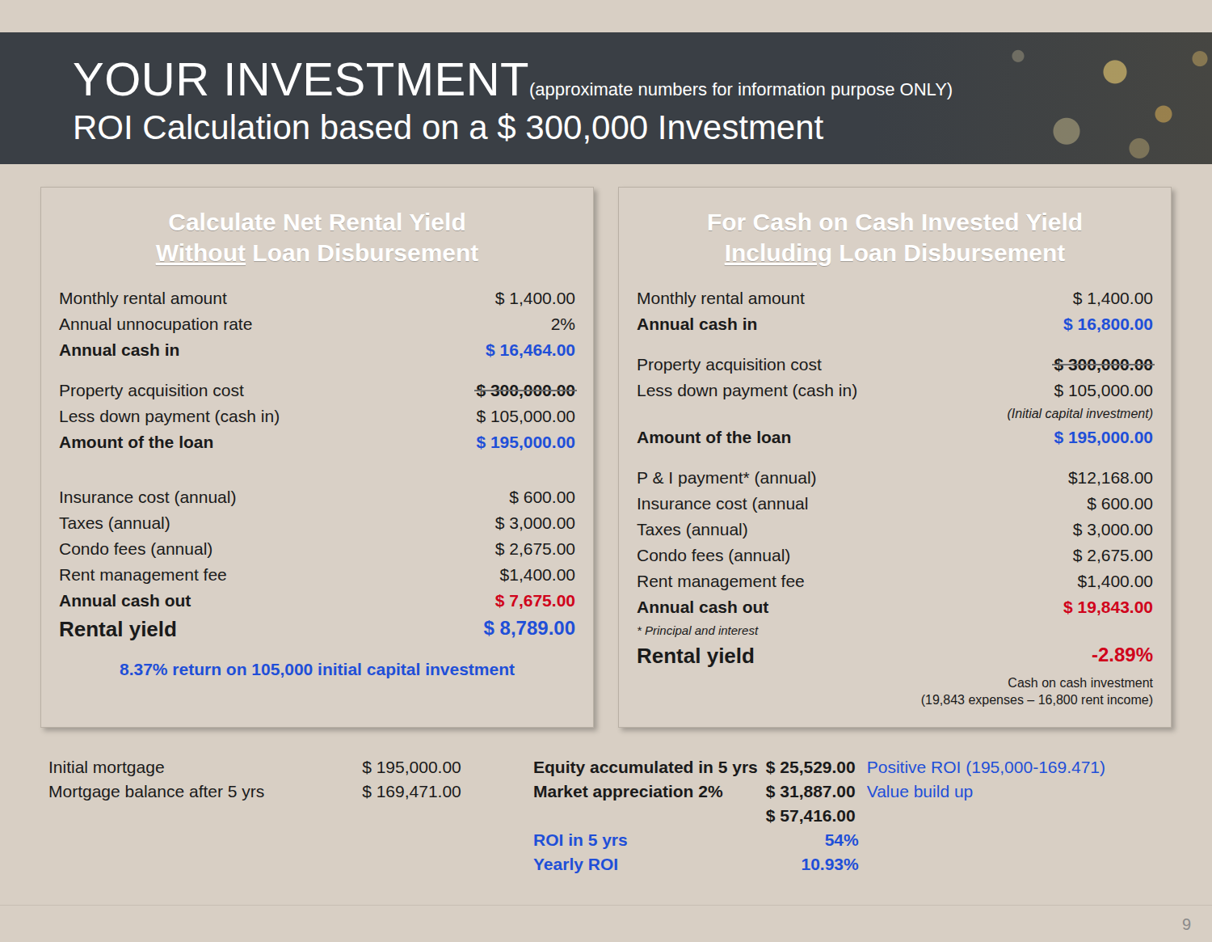YOUR INVESTMENT(approximate numbers for information purpose ONLY)
ROI Calculation based on a $ 300,000 Investment
Calculate Net Rental Yield
Without Loan Disbursement
| Monthly rental amount | $ 1,400.00 |
| Annual unnocupation rate | 2% |
| Annual cash in | $ 16,464.00 |
| Property acquisition cost | $ 300,000.00 |
| Less down payment (cash in) | $ 105,000.00 |
| Amount of the loan | $ 195,000.00 |
| Insurance cost (annual) | $ 600.00 |
| Taxes (annual) | $ 3,000.00 |
| Condo fees (annual) | $ 2,675.00 |
| Rent management fee | $1,400.00 |
| Annual cash out | $ 7,675.00 |
| Rental yield | $ 8,789.00 |
8.37% return on 105,000 initial capital investment
For Cash on Cash Invested Yield
Including Loan Disbursement
| Monthly rental amount | $ 1,400.00 |
| Annual cash in | $ 16,800.00 |
| Property acquisition cost | $ 300,000.00 |
| Less down payment (cash in) | $ 105,000.00 |
| | (Initial capital investment) |
| Amount of the loan | $ 195,000.00 |
| P & I payment* (annual) | $12,168.00 |
| Insurance cost (annual | $ 600.00 |
| Taxes (annual) | $ 3,000.00 |
| Condo fees (annual) | $ 2,675.00 |
| Rent management fee | $1,400.00 |
| Annual cash out | $ 19,843.00 |
| * Principal and interest |
| Rental yield | -2.89% |
Cash on cash investment
(19,843 expenses – 16,800 rent income)
| Initial mortgage | $ 195,000.00 |
| Mortgage balance after 5 yrs | $ 169,471.00 |
| Equity accumulated in 5 yrs | $ 25,529.00 | Positive ROI (195,000-169.471) |
| Market appreciation 2% | $ 31,887.00 | Value build up |
| | $ 57,416.00 | |
| ROI in 5 yrs | 54% | |
| Yearly ROI | 10.93% | |
9